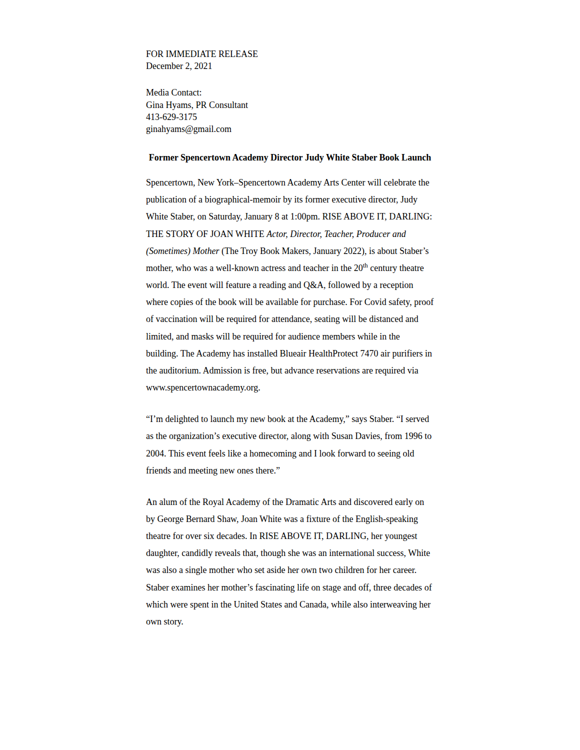FOR IMMEDIATE RELEASE
December 2, 2021
Media Contact:
Gina Hyams, PR Consultant
413-629-3175
ginahyams@gmail.com
Former Spencertown Academy Director Judy White Staber Book Launch
Spencertown, New York–Spencertown Academy Arts Center will celebrate the publication of a biographical-memoir by its former executive director, Judy White Staber, on Saturday, January 8 at 1:00pm. RISE ABOVE IT, DARLING: THE STORY OF JOAN WHITE Actor, Director, Teacher, Producer and (Sometimes) Mother (The Troy Book Makers, January 2022), is about Staber’s mother, who was a well-known actress and teacher in the 20th century theatre world. The event will feature a reading and Q&A, followed by a reception where copies of the book will be available for purchase. For Covid safety, proof of vaccination will be required for attendance, seating will be distanced and limited, and masks will be required for audience members while in the building. The Academy has installed Blueair HealthProtect 7470 air purifiers in the auditorium. Admission is free, but advance reservations are required via www.spencertownacademy.org.
“I’m delighted to launch my new book at the Academy,” says Staber. “I served as the organization’s executive director, along with Susan Davies, from 1996 to 2004. This event feels like a homecoming and I look forward to seeing old friends and meeting new ones there.”
An alum of the Royal Academy of the Dramatic Arts and discovered early on by George Bernard Shaw, Joan White was a fixture of the English-speaking theatre for over six decades. In RISE ABOVE IT, DARLING, her youngest daughter, candidly reveals that, though she was an international success, White was also a single mother who set aside her own two children for her career. Staber examines her mother’s fascinating life on stage and off, three decades of which were spent in the United States and Canada, while also interweaving her own story.